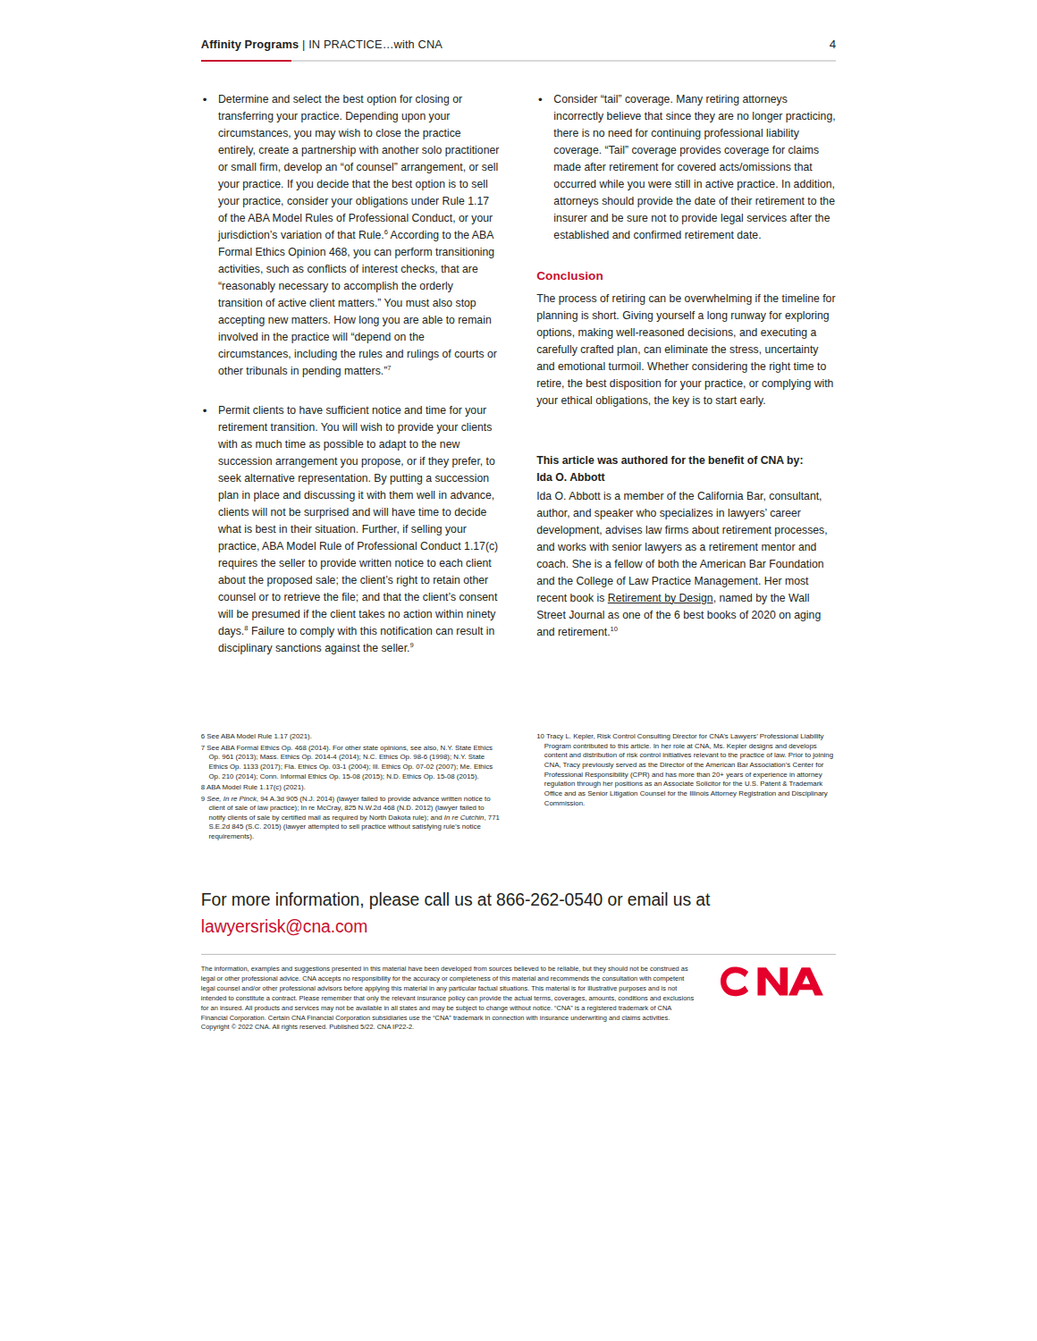Affinity Programs | IN PRACTICE…with CNA
4
Determine and select the best option for closing or transferring your practice. Depending upon your circumstances, you may wish to close the practice entirely, create a partnership with another solo practitioner or small firm, develop an “of counsel” arrangement, or sell your practice. If you decide that the best option is to sell your practice, consider your obligations under Rule 1.17 of the ABA Model Rules of Professional Conduct, or your jurisdiction’s variation of that Rule.6 According to the ABA Formal Ethics Opinion 468, you can perform transitioning activities, such as conflicts of interest checks, that are “reasonably necessary to accomplish the orderly transition of active client matters.” You must also stop accepting new matters. How long you are able to remain involved in the practice will “depend on the circumstances, including the rules and rulings of courts or other tribunals in pending matters.”7
Permit clients to have sufficient notice and time for your retirement transition. You will wish to provide your clients with as much time as possible to adapt to the new succession arrangement you propose, or if they prefer, to seek alternative representation. By putting a succession plan in place and discussing it with them well in advance, clients will not be surprised and will have time to decide what is best in their situation. Further, if selling your practice, ABA Model Rule of Professional Conduct 1.17(c) requires the seller to provide written notice to each client about the proposed sale; the client’s right to retain other counsel or to retrieve the file; and that the client’s consent will be presumed if the client takes no action within ninety days.8 Failure to comply with this notification can result in disciplinary sanctions against the seller.9
Consider “tail” coverage. Many retiring attorneys incorrectly believe that since they are no longer practicing, there is no need for continuing professional liability coverage. “Tail” coverage provides coverage for claims made after retirement for covered acts/omissions that occurred while you were still in active practice. In addition, attorneys should provide the date of their retirement to the insurer and be sure not to provide legal services after the established and confirmed retirement date.
Conclusion
The process of retiring can be overwhelming if the timeline for planning is short. Giving yourself a long runway for exploring options, making well-reasoned decisions, and executing a carefully crafted plan, can eliminate the stress, uncertainty and emotional turmoil. Whether considering the right time to retire, the best disposition for your practice, or complying with your ethical obligations, the key is to start early.
This article was authored for the benefit of CNA by:
Ida O. Abbott
Ida O. Abbott is a member of the California Bar, consultant, author, and speaker who specializes in lawyers’ career development, advises law firms about retirement processes, and works with senior lawyers as a retirement mentor and coach. She is a fellow of both the American Bar Foundation and the College of Law Practice Management. Her most recent book is Retirement by Design, named by the Wall Street Journal as one of the 6 best books of 2020 on aging and retirement.10
6 See ABA Model Rule 1.17 (2021).
7 See ABA Formal Ethics Op. 468 (2014). For other state opinions, see also, N.Y. State Ethics Op. 961 (2013); Mass. Ethics Op. 2014-4 (2014); N.C. Ethics Op. 98-6 (1998); N.Y. State Ethics Op. 1133 (2017); Fla. Ethics Op. 03-1 (2004); Ill. Ethics Op. 07-02 (2007); Me. Ethics Op. 210 (2014); Conn. Informal Ethics Op. 15-08 (2015); N.D. Ethics Op. 15-08 (2015).
8 ABA Model Rule 1.17(c) (2021).
9 See, In re Pinck, 94 A.3d 905 (N.J. 2014) (lawyer failed to provide advance written notice to client of sale of law practice); In re McCray, 825 N.W.2d 468 (N.D. 2012) (lawyer failed to notify clients of sale by certified mail as required by North Dakota rule); and In re Cutchin, 771 S.E.2d 845 (S.C. 2015) (lawyer attempted to sell practice without satisfying rule’s notice requirements).
10 Tracy L. Kepler, Risk Control Consulting Director for CNA’s Lawyers’ Professional Liability Program contributed to this article. In her role at CNA, Ms. Kepler designs and develops content and distribution of risk control initiatives relevant to the practice of law. Prior to joining CNA, Tracy previously served as the Director of the American Bar Association’s Center for Professional Responsibility (CPR) and has more than 20+ years of experience in attorney regulation through her positions as an Associate Solicitor for the U.S. Patent & Trademark Office and as Senior Litigation Counsel for the Illinois Attorney Registration and Disciplinary Commission.
For more information, please call us at 866-262-0540 or email us at lawyersrisk@cna.com
The information, examples and suggestions presented in this material have been developed from sources believed to be reliable, but they should not be construed as legal or other professional advice. CNA accepts no responsibility for the accuracy or completeness of this material and recommends the consultation with competent legal counsel and/or other professional advisors before applying this material in any particular factual situations. This material is for illustrative purposes and is not intended to constitute a contract. Please remember that only the relevant insurance policy can provide the actual terms, coverages, amounts, conditions and exclusions for an insured. All products and services may not be available in all states and may be subject to change without notice. “CNA” is a registered trademark of CNA Financial Corporation. Certain CNA Financial Corporation subsidiaries use the “CNA” trademark in connection with insurance underwriting and claims activities. Copyright © 2022 CNA. All rights reserved. Published 5/22. CNA IP22-2.